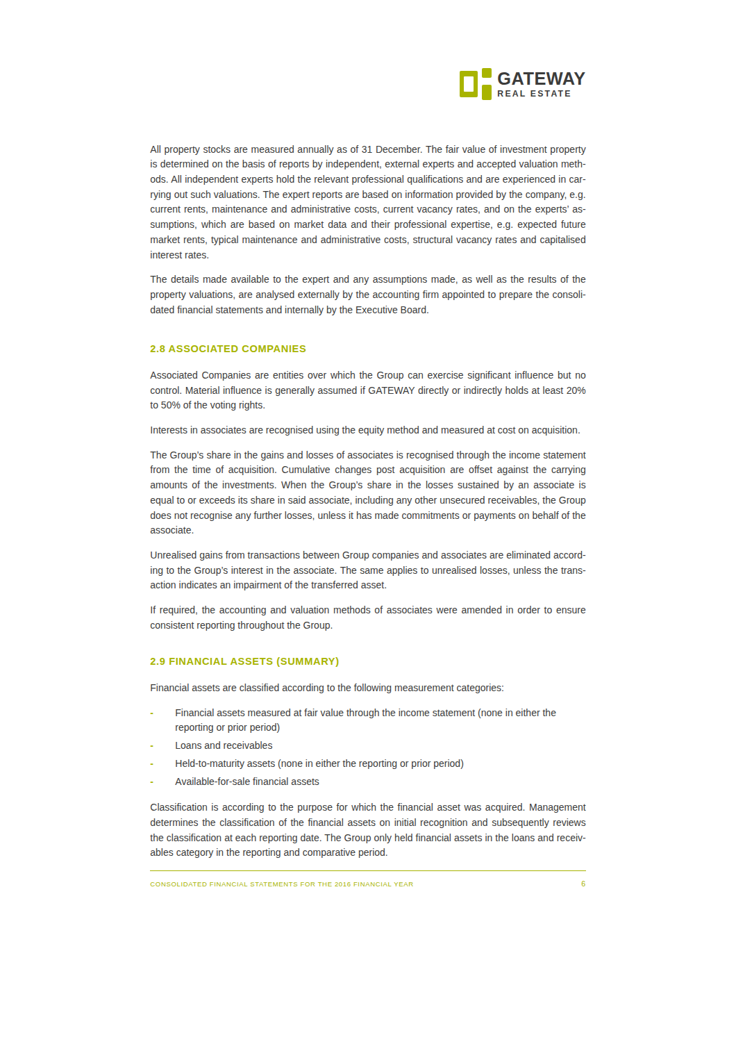GATEWAY
REAL ESTATE
All property stocks are measured annually as of 31 December. The fair value of investment property is determined on the basis of reports by independent, external experts and accepted valuation methods. All independent experts hold the relevant professional qualifications and are experienced in carrying out such valuations. The expert reports are based on information provided by the company, e.g. current rents, maintenance and administrative costs, current vacancy rates, and on the experts’ assumptions, which are based on market data and their professional expertise, e.g. expected future market rents, typical maintenance and administrative costs, structural vacancy rates and capitalised interest rates.
The details made available to the expert and any assumptions made, as well as the results of the property valuations, are analysed externally by the accounting firm appointed to prepare the consolidated financial statements and internally by the Executive Board.
2.8 Associated Companies
Associated Companies are entities over which the Group can exercise significant influence but no control. Material influence is generally assumed if GATEWAY directly or indirectly holds at least 20% to 50% of the voting rights.
Interests in associates are recognised using the equity method and measured at cost on acquisition.
The Group’s share in the gains and losses of associates is recognised through the income statement from the time of acquisition. Cumulative changes post acquisition are offset against the carrying amounts of the investments. When the Group’s share in the losses sustained by an associate is equal to or exceeds its share in said associate, including any other unsecured receivables, the Group does not recognise any further losses, unless it has made commitments or payments on behalf of the associate.
Unrealised gains from transactions between Group companies and associates are eliminated according to the Group’s interest in the associate. The same applies to unrealised losses, unless the transaction indicates an impairment of the transferred asset.
If required, the accounting and valuation methods of associates were amended in order to ensure consistent reporting throughout the Group.
2.9 Financial Assets (Summary)
Financial assets are classified according to the following measurement categories:
Financial assets measured at fair value through the income statement (none in either the reporting or prior period)
Loans and receivables
Held-to-maturity assets (none in either the reporting or prior period)
Available-for-sale financial assets
Classification is according to the purpose for which the financial asset was acquired. Management determines the classification of the financial assets on initial recognition and subsequently reviews the classification at each reporting date. The Group only held financial assets in the loans and receivables category in the reporting and comparative period.
Consolidated Financial Statements for the 2016 Financial Year 6